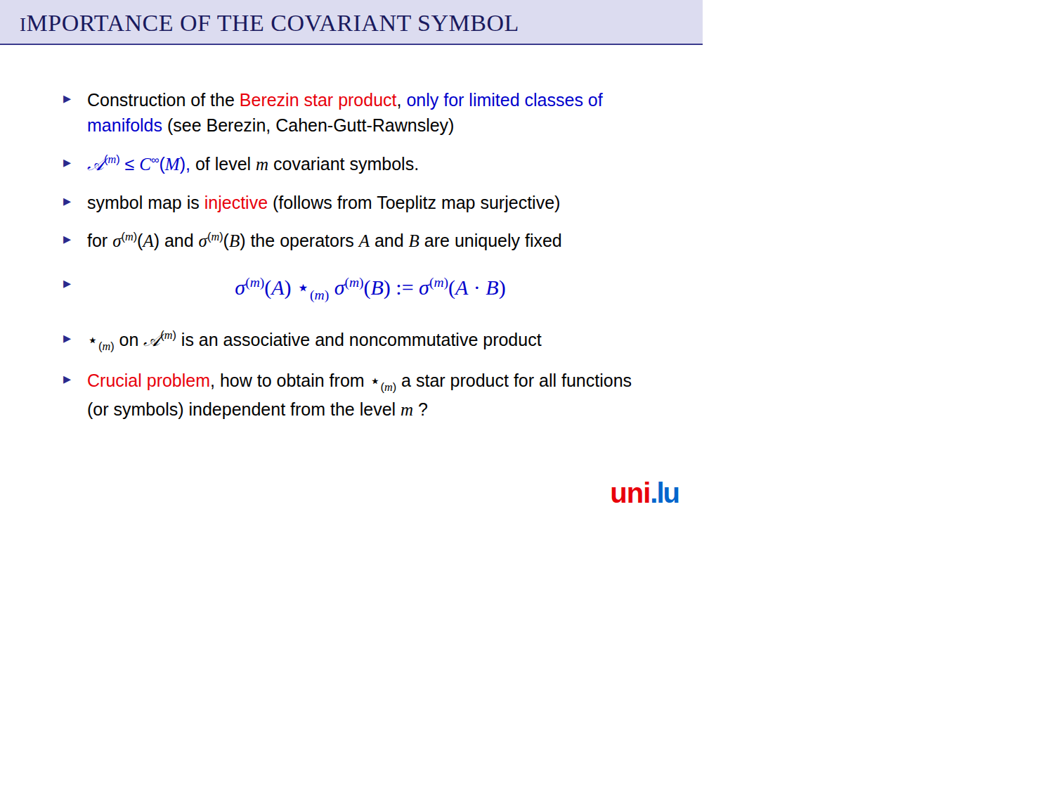IMPORTANCE OF THE COVARIANT SYMBOL
Construction of the Berezin star product, only for limited classes of manifolds (see Berezin, Cahen-Gutt-Rawnsley)
𝒜(m) ≤ C∞(M), of level m covariant symbols.
symbol map is injective (follows from Toeplitz map surjective)
for σ(m)(A) and σ(m)(B) the operators A and B are uniquely fixed
σ(m)(A) ⋆(m) σ(m)(B) := σ(m)(A · B)
⋆(m) on 𝒜(m) is an associative and noncommutative product
Crucial problem, how to obtain from ⋆(m) a star product for all functions (or symbols) independent from the level m ?
uni. lu